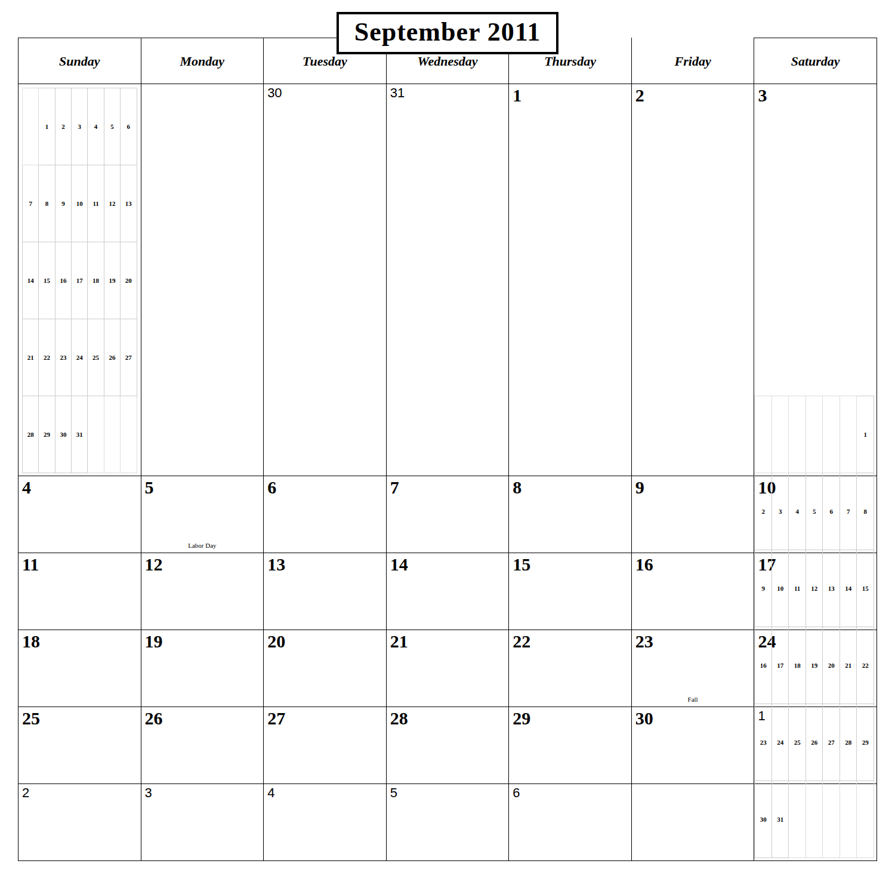September 2011
| Sunday | Monday | Tuesday | Wednesday | Thursday | Friday | Saturday |
| --- | --- | --- | --- | --- | --- | --- |
| / / 1 / 2 / 3 / 4 / 5 / 6 / / 7 / 8 / 9 / 10 / 11 / 12 / 13 / / 14 / 15 / 16 / 17 / 18 / 19 / 20 / / 21 / 22 / 23 / 24 / 25 / 26 / 27 / / 28 / 29 / 30 / 31 / / / / | | 30 | 31 | 1 | 2 | 3 |
| 4 | 5 Labor Day | 6 | 7 | 8 | 9 | 10 |
| 11 | 12 | 13 | 14 | 15 | 16 | 17 |
| 18 | 19 | 20 | 21 | 22 | 23 Fall | 24 |
| 25 | 26 | 27 | 28 | 29 | 30 | 1 |
| 2 | 3 | 4 | 5 | 6 | | / / / / / / / 1 / / 2 / 3 / 4 / 5 / 6 / 7 / 8 / / 9 / 10 / 11 / 12 / 13 / 14 / 15 / / 16 / 17 / 18 / 19 / 20 / 21 / 22 / / 23 / 24 / 25 / 26 / 27 / 28 / 29 / / 30 / 31 / / / / / / |